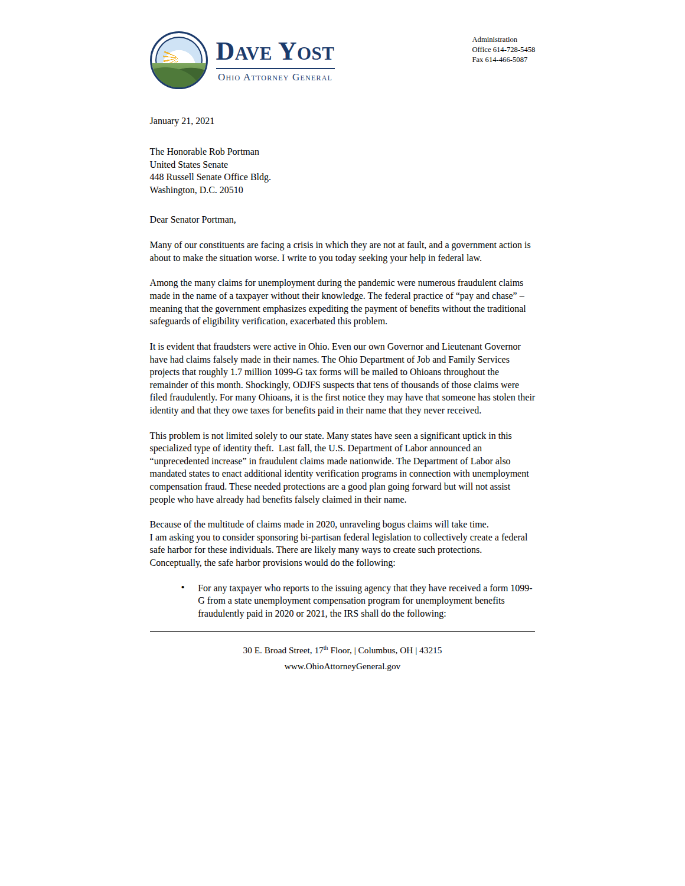Dave Yost
Ohio Attorney General
Administration
Office 614-728-5458
Fax 614-466-5087
January 21, 2021
The Honorable Rob Portman
United States Senate
448 Russell Senate Office Bldg.
Washington, D.C. 20510
Dear Senator Portman,
Many of our constituents are facing a crisis in which they are not at fault, and a government action is about to make the situation worse. I write to you today seeking your help in federal law.
Among the many claims for unemployment during the pandemic were numerous fraudulent claims made in the name of a taxpayer without their knowledge. The federal practice of “pay and chase” – meaning that the government emphasizes expediting the payment of benefits without the traditional safeguards of eligibility verification, exacerbated this problem.
It is evident that fraudsters were active in Ohio. Even our own Governor and Lieutenant Governor have had claims falsely made in their names. The Ohio Department of Job and Family Services projects that roughly 1.7 million 1099-G tax forms will be mailed to Ohioans throughout the remainder of this month. Shockingly, ODJFS suspects that tens of thousands of those claims were filed fraudulently. For many Ohioans, it is the first notice they may have that someone has stolen their identity and that they owe taxes for benefits paid in their name that they never received.
This problem is not limited solely to our state. Many states have seen a significant uptick in this specialized type of identity theft. Last fall, the U.S. Department of Labor announced an “unprecedented increase” in fraudulent claims made nationwide. The Department of Labor also mandated states to enact additional identity verification programs in connection with unemployment compensation fraud. These needed protections are a good plan going forward but will not assist people who have already had benefits falsely claimed in their name.
Because of the multitude of claims made in 2020, unraveling bogus claims will take time.
I am asking you to consider sponsoring bi-partisan federal legislation to collectively create a federal safe harbor for these individuals. There are likely many ways to create such protections. Conceptually, the safe harbor provisions would do the following:
For any taxpayer who reports to the issuing agency that they have received a form 1099-G from a state unemployment compensation program for unemployment benefits fraudulently paid in 2020 or 2021, the IRS shall do the following:
30 E. Broad Street, 17th Floor, | Columbus, OH | 43215
www.OhioAttorneyGeneral.gov